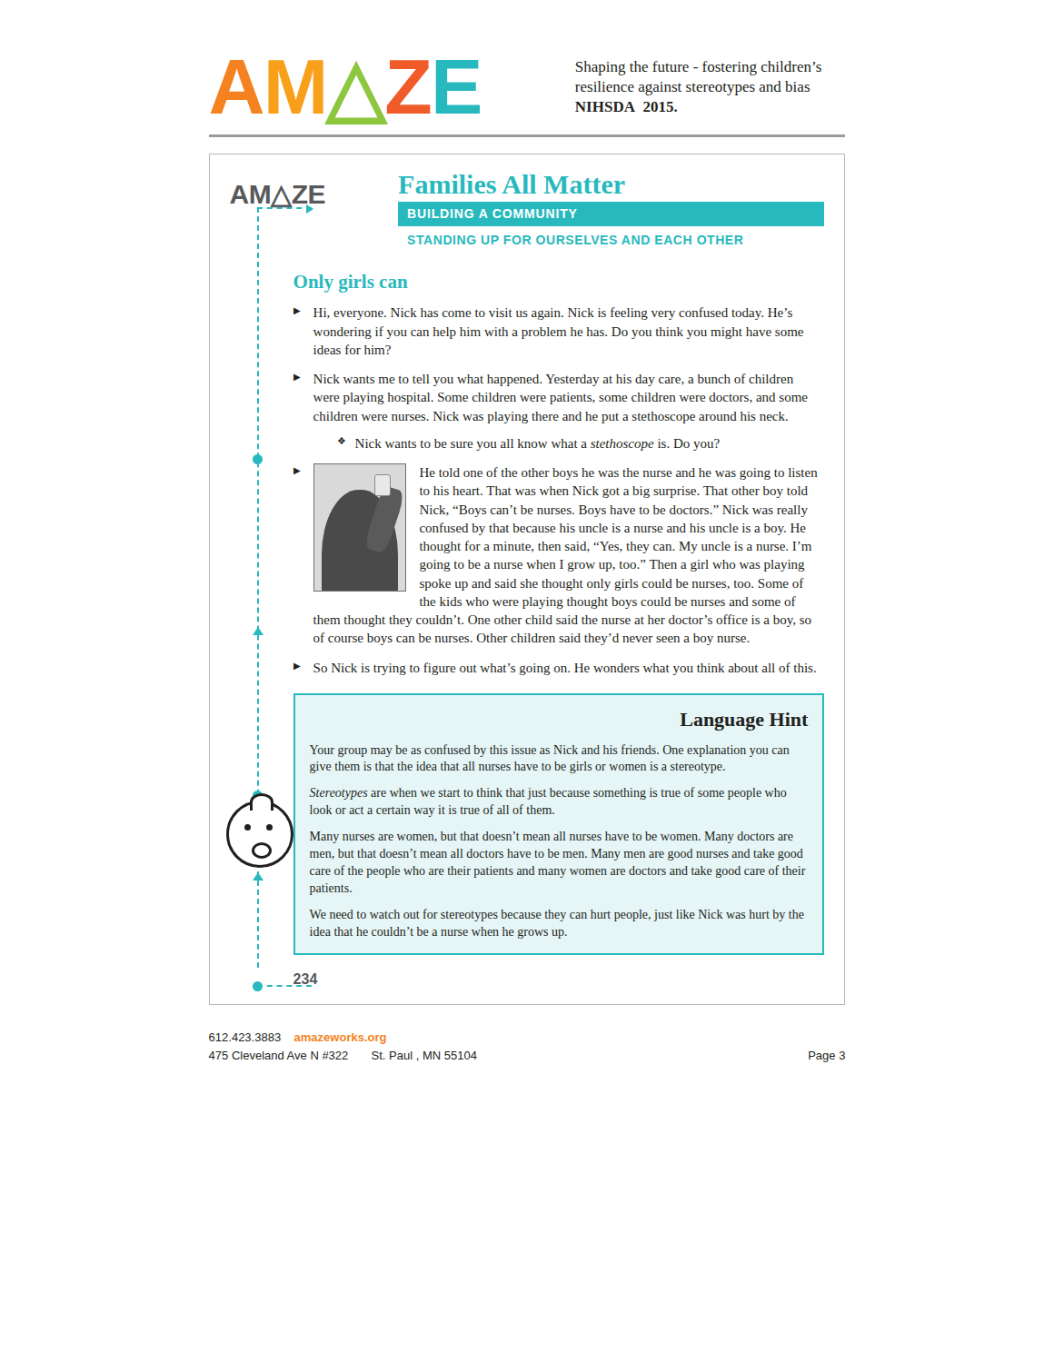AM△ZE
Shaping the future - fostering children’s resilience against stereotypes and bias
NIHSDA 2015.
AM△ZE
Families All Matter
BUILDING A COMMUNITY
STANDING UP FOR OURSELVES AND EACH OTHER
Only girls can
Hi, everyone. Nick has come to visit us again. Nick is feeling very confused today. He’s wondering if you can help him with a problem he has. Do you think you might have some ideas for him?
Nick wants me to tell you what happened. Yesterday at his day care, a bunch of children were playing hospital. Some children were patients, some children were doctors, and some children were nurses. Nick was playing there and he put a stethoscope around his neck.
Nick wants to be sure you all know what a stethoscope is. Do you?
He told one of the other boys he was the nurse and he was going to listen to his heart. That was when Nick got a big surprise. That other boy told Nick, “Boys can’t be nurses. Boys have to be doctors.” Nick was really confused by that because his uncle is a nurse and his uncle is a boy. He thought for a minute, then said, “Yes, they can. My uncle is a nurse. I’m going to be a nurse when I grow up, too.” Then a girl who was playing spoke up and said she thought only girls could be nurses, too. Some of the kids who were playing thought boys could be nurses and some of them thought they couldn’t. One other child said the nurse at her doctor’s office is a boy, so of course boys can be nurses. Other children said they’d never seen a boy nurse.
So Nick is trying to figure out what’s going on. He wonders what you think about all of this.
Language Hint
Your group may be as confused by this issue as Nick and his friends. One explanation you can give them is that the idea that all nurses have to be girls or women is a stereotype.
Stereotypes are when we start to think that just because something is true of some people who look or act a certain way it is true of all of them.
Many nurses are women, but that doesn’t mean all nurses have to be women. Many doctors are men, but that doesn’t mean all doctors have to be men. Many men are good nurses and take good care of the people who are their patients and many women are doctors and take good care of their patients.
We need to watch out for stereotypes because they can hurt people, just like Nick was hurt by the idea that he couldn’t be a nurse when he grows up.
234
612.423.3883 amazeworks.org
475 Cleveland Ave N #322 St. Paul , MN 55104
Page 3